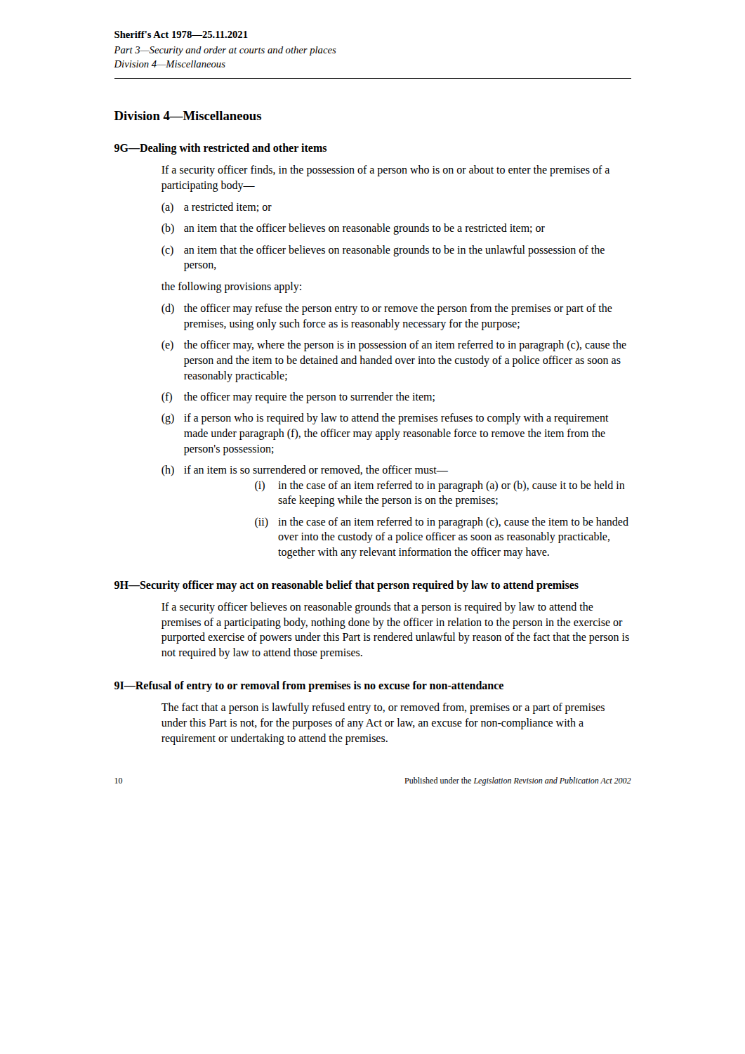Sheriff's Act 1978—25.11.2021
Part 3—Security and order at courts and other places
Division 4—Miscellaneous
Division 4—Miscellaneous
9G—Dealing with restricted and other items
If a security officer finds, in the possession of a person who is on or about to enter the premises of a participating body—
(a) a restricted item; or
(b) an item that the officer believes on reasonable grounds to be a restricted item; or
(c) an item that the officer believes on reasonable grounds to be in the unlawful possession of the person,
the following provisions apply:
(d) the officer may refuse the person entry to or remove the person from the premises or part of the premises, using only such force as is reasonably necessary for the purpose;
(e) the officer may, where the person is in possession of an item referred to in paragraph (c), cause the person and the item to be detained and handed over into the custody of a police officer as soon as reasonably practicable;
(f) the officer may require the person to surrender the item;
(g) if a person who is required by law to attend the premises refuses to comply with a requirement made under paragraph (f), the officer may apply reasonable force to remove the item from the person's possession;
(h) if an item is so surrendered or removed, the officer must—
(i) in the case of an item referred to in paragraph (a) or (b), cause it to be held in safe keeping while the person is on the premises;
(ii) in the case of an item referred to in paragraph (c), cause the item to be handed over into the custody of a police officer as soon as reasonably practicable, together with any relevant information the officer may have.
9H—Security officer may act on reasonable belief that person required by law to attend premises
If a security officer believes on reasonable grounds that a person is required by law to attend the premises of a participating body, nothing done by the officer in relation to the person in the exercise or purported exercise of powers under this Part is rendered unlawful by reason of the fact that the person is not required by law to attend those premises.
9I—Refusal of entry to or removal from premises is no excuse for non-attendance
The fact that a person is lawfully refused entry to, or removed from, premises or a part of premises under this Part is not, for the purposes of any Act or law, an excuse for non-compliance with a requirement or undertaking to attend the premises.
10 Published under the Legislation Revision and Publication Act 2002